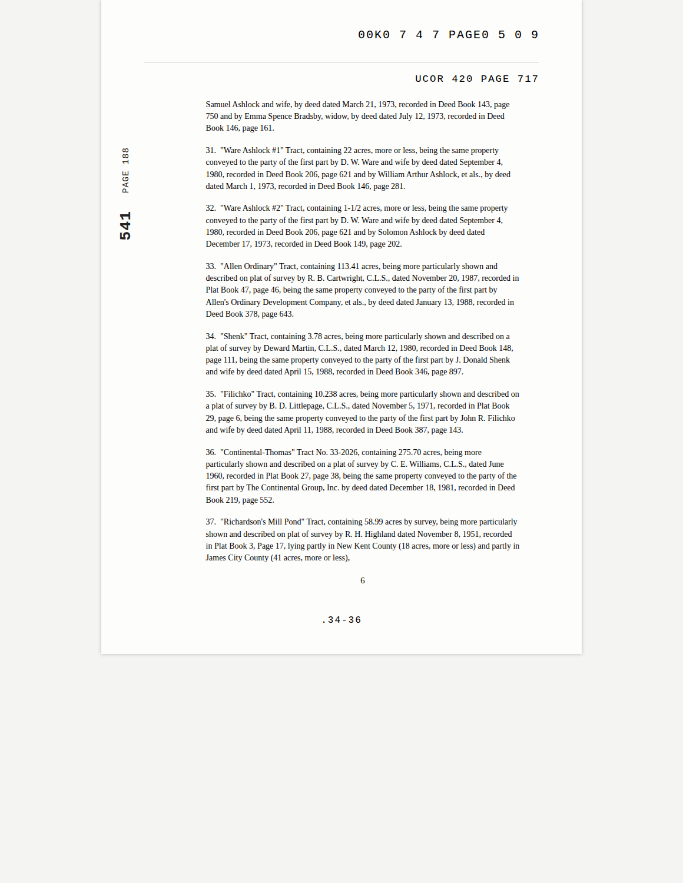​00K0 7 4 7 PAGE0 5 0 9
UCOR 420 PAGE 717
541 PAGE 188
Samuel Ashlock and wife, by deed dated March 21, 1973, recorded in Deed Book 143, page 750 and by Emma Spence Bradsby, widow, by deed dated July 12, 1973, recorded in Deed Book 146, page 161.
31. "Ware Ashlock #1" Tract, containing 22 acres, more or less, being the same property conveyed to the party of the first part by D. W. Ware and wife by deed dated September 4, 1980, recorded in Deed Book 206, page 621 and by William Arthur Ashlock, et als., by deed dated March 1, 1973, recorded in Deed Book 146, page 281.
32. "Ware Ashlock #2" Tract, containing 1-1/2 acres, more or less, being the same property conveyed to the party of the first part by D. W. Ware and wife by deed dated September 4, 1980, recorded in Deed Book 206, page 621 and by Solomon Ashlock by deed dated December 17, 1973, recorded in Deed Book 149, page 202.
33. "Allen Ordinary" Tract, containing 113.41 acres, being more particularly shown and described on plat of survey by R. B. Cartwright, C.L.S., dated November 20, 1987, recorded in Plat Book 47, page 46, being the same property conveyed to the party of the first part by Allen's Ordinary Development Company, et als., by deed dated January 13, 1988, recorded in Deed Book 378, page 643.
34. "Shenk" Tract, containing 3.78 acres, being more particularly shown and described on a plat of survey by Deward Martin, C.L.S., dated March 12, 1980, recorded in Deed Book 148, page 111, being the same property conveyed to the party of the first part by J. Donald Shenk and wife by deed dated April 15, 1988, recorded in Deed Book 346, page 897.
35. "Filichko" Tract, containing 10.238 acres, being more particularly shown and described on a plat of survey by B. D. Littlepage, C.L.S., dated November 5, 1971, recorded in Plat Book 29, page 6, being the same property conveyed to the party of the first part by John R. Filichko and wife by deed dated April 11, 1988, recorded in Deed Book 387, page 143.
36. "Continental-Thomas" Tract No. 33-2026, containing 275.70 acres, being more particularly shown and described on a plat of survey by C. E. Williams, C.L.S., dated June 1960, recorded in Plat Book 27, page 38, being the same property conveyed to the party of the first part by The Continental Group, Inc. by deed dated December 18, 1981, recorded in Deed Book 219, page 552.
37. "Richardson's Mill Pond" Tract, containing 58.99 acres by survey, being more particularly shown and described on plat of survey by R. H. Highland dated November 8, 1951, recorded in Plat Book 3, Page 17, lying partly in New Kent County (18 acres, more or less) and partly in James City County (41 acres, more or less),
6
.34-36